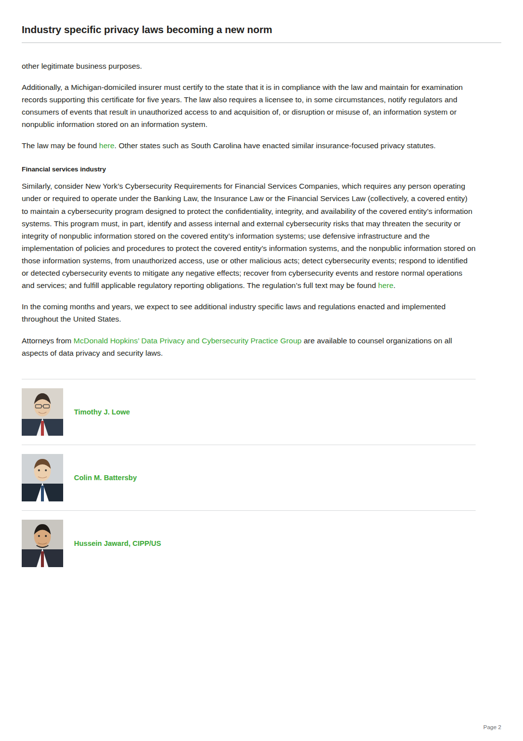Industry specific privacy laws becoming a new norm
other legitimate business purposes.
Additionally, a Michigan-domiciled insurer must certify to the state that it is in compliance with the law and maintain for examination records supporting this certificate for five years. The law also requires a licensee to, in some circumstances, notify regulators and consumers of events that result in unauthorized access to and acquisition of, or disruption or misuse of, an information system or nonpublic information stored on an information system.
The law may be found here. Other states such as South Carolina have enacted similar insurance-focused privacy statutes.
Financial services industry
Similarly, consider New York’s Cybersecurity Requirements for Financial Services Companies, which requires any person operating under or required to operate under the Banking Law, the Insurance Law or the Financial Services Law (collectively, a covered entity) to maintain a cybersecurity program designed to protect the confidentiality, integrity, and availability of the covered entity’s information systems. This program must, in part, identify and assess internal and external cybersecurity risks that may threaten the security or integrity of nonpublic information stored on the covered entity’s information systems; use defensive infrastructure and the implementation of policies and procedures to protect the covered entity’s information systems, and the nonpublic information stored on those information systems, from unauthorized access, use or other malicious acts; detect cybersecurity events; respond to identified or detected cybersecurity events to mitigate any negative effects; recover from cybersecurity events and restore normal operations and services; and fulfill applicable regulatory reporting obligations. The regulation’s full text may be found here.
In the coming months and years, we expect to see additional industry specific laws and regulations enacted and implemented throughout the United States.
Attorneys from McDonald Hopkins’ Data Privacy and Cybersecurity Practice Group are available to counsel organizations on all aspects of data privacy and security laws.
Timothy J. Lowe
Colin M. Battersby
Hussein Jaward, CIPP/US
Page 2